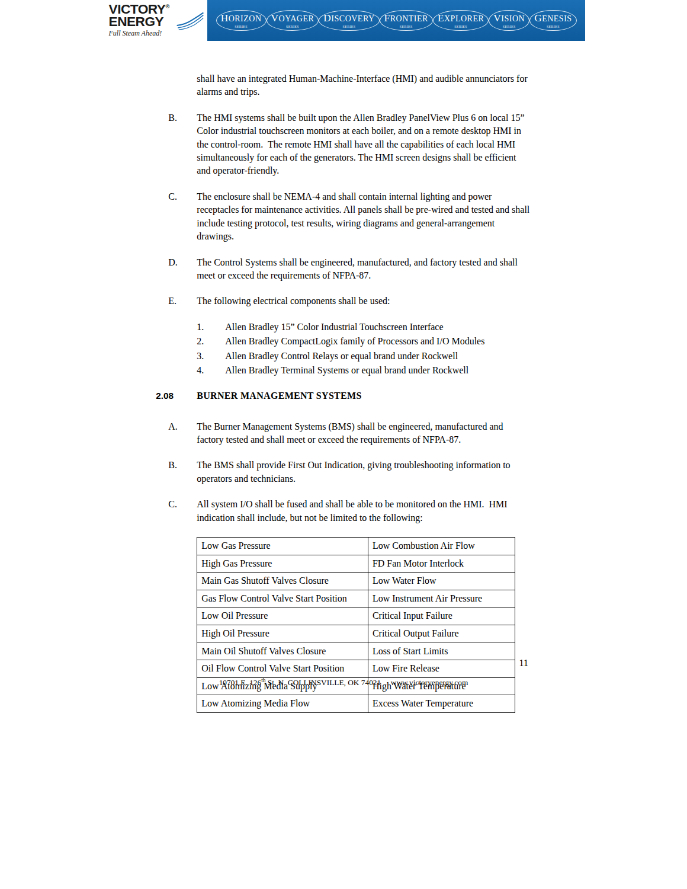VICTORY®
ENERGY
Full Steam Ahead!
HORIZON
SERIES
VOYAGER
SERIES
DISCOVERY
SERIES
FRONTIER
SERIES
EXPLORER
SERIES
VISION
SERIES
GENESIS
SERIES
shall have an integrated Human-Machine-Interface (HMI) and audible annunciators for alarms and trips.
B.
The HMI systems shall be built upon the Allen Bradley PanelView Plus 6 on local 15” Color industrial touchscreen monitors at each boiler, and on a remote desktop HMI in the control-room. The remote HMI shall have all the capabilities of each local HMI simultaneously for each of the generators. The HMI screen designs shall be efficient and operator-friendly.
C.
The enclosure shall be NEMA-4 and shall contain internal lighting and power receptacles for maintenance activities. All panels shall be pre-wired and tested and shall include testing protocol, test results, wiring diagrams and general-arrangement drawings.
D.
The Control Systems shall be engineered, manufactured, and factory tested and shall meet or exceed the requirements of NFPA-87.
E.
The following electrical components shall be used:
1.
Allen Bradley 15” Color Industrial Touchscreen Interface
2.
Allen Bradley CompactLogix family of Processors and I/O Modules
3.
Allen Bradley Control Relays or equal brand under Rockwell
4.
Allen Bradley Terminal Systems or equal brand under Rockwell
2.08
BURNER MANAGEMENT SYSTEMS
A.
The Burner Management Systems (BMS) shall be engineered, manufactured and factory tested and shall meet or exceed the requirements of NFPA-87.
B.
The BMS shall provide First Out Indication, giving troubleshooting information to operators and technicians.
C.
All system I/O shall be fused and shall be able to be monitored on the HMI. HMI indication shall include, but not be limited to the following:
| Low Gas Pressure | Low Combustion Air Flow |
| High Gas Pressure | FD Fan Motor Interlock |
| Main Gas Shutoff Valves Closure | Low Water Flow |
| Gas Flow Control Valve Start Position | Low Instrument Air Pressure |
| Low Oil Pressure | Critical Input Failure |
| High Oil Pressure | Critical Output Failure |
| Main Oil Shutoff Valves Closure | Loss of Start Limits |
| Oil Flow Control Valve Start Position | Low Fire Release |
| Low Atomizing Media Supply | High Water Temperature |
| Low Atomizing Media Flow | Excess Water Temperature |
11
10701 E. 126th St. N. COLLINSVILLE, OK 74021 www.victoryenergy.com